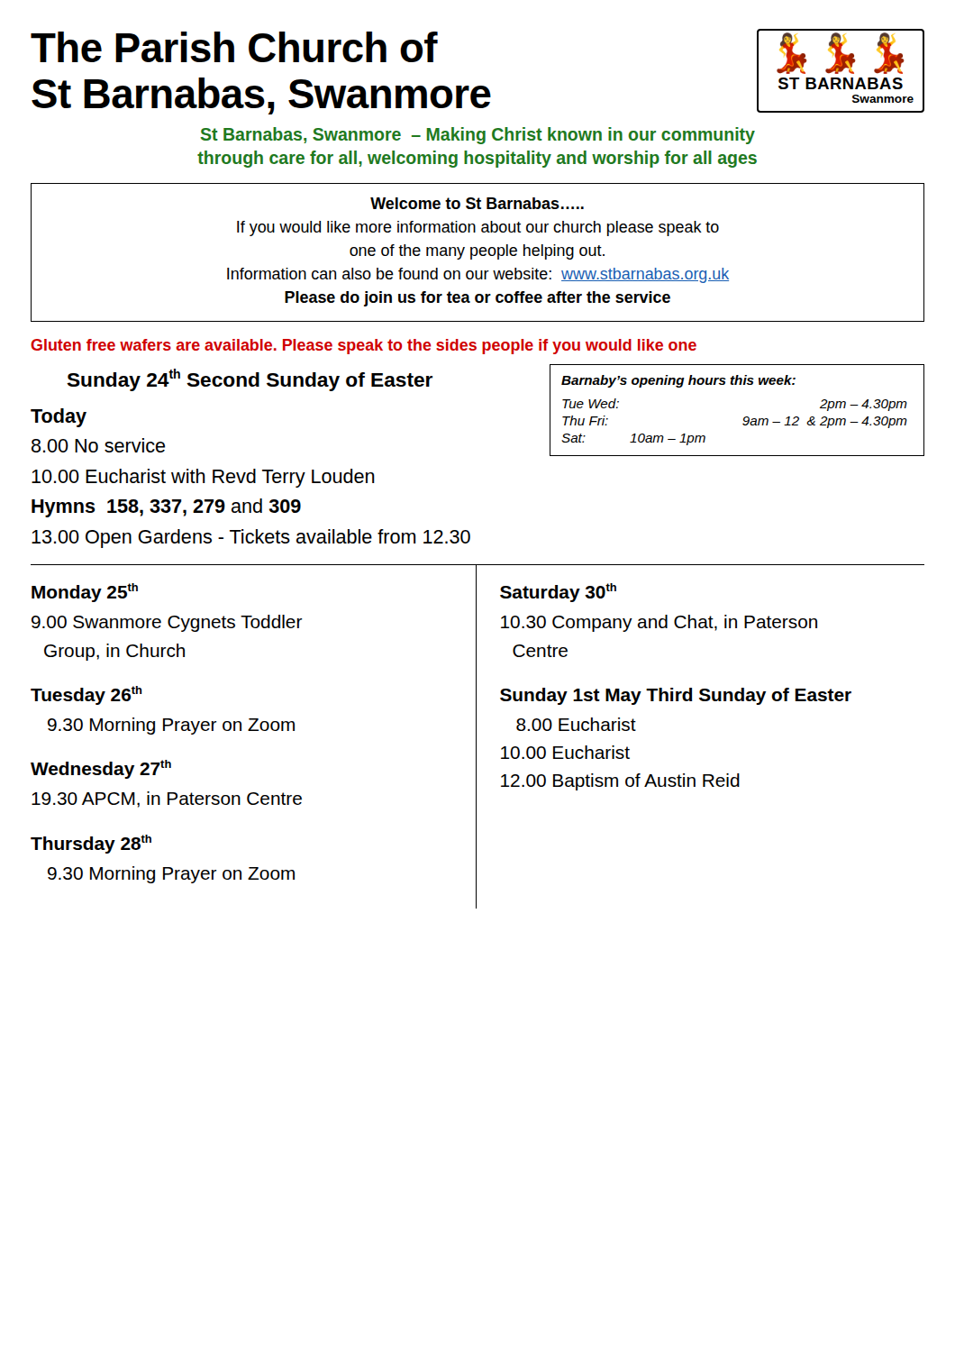The Parish Church of
St Barnabas, Swanmore
💃💃💃
ST BARNABAS
Swanmore
St Barnabas, Swanmore – Making Christ known in our community
through care for all, welcoming hospitality and worship for all ages
Welcome to St Barnabas…..
If you would like more information about our church please speak to
one of the many people helping out.
Information can also be found on our website: www.stbarnabas.org.uk
Please do join us for tea or coffee after the service
Gluten free wafers are available. Please speak to the sides people if you would like one
Sunday 24th Second Sunday of Easter
Today
8.00 No service
10.00 Eucharist with Revd Terry Louden
Hymns 158, 337, 279 and 309
13.00 Open Gardens - Tickets available from 12.30
Barnaby’s opening hours this week:
| Tue Wed: | 2pm – 4.30pm |
| Thu Fri: | 9am – 12 & 2pm – 4.30pm |
| Sat: | 10am – 1pm |
Monday 25th
9.00 Swanmore Cygnets Toddler Group, in Church
Tuesday 26th
9.30 Morning Prayer on Zoom
Wednesday 27th
19.30 APCM, in Paterson Centre
Thursday 28th
9.30 Morning Prayer on Zoom
Saturday 30th
10.30 Company and Chat, in Paterson Centre
Sunday 1st May Third Sunday of Easter
8.00 Eucharist
10.00 Eucharist
12.00 Baptism of Austin Reid